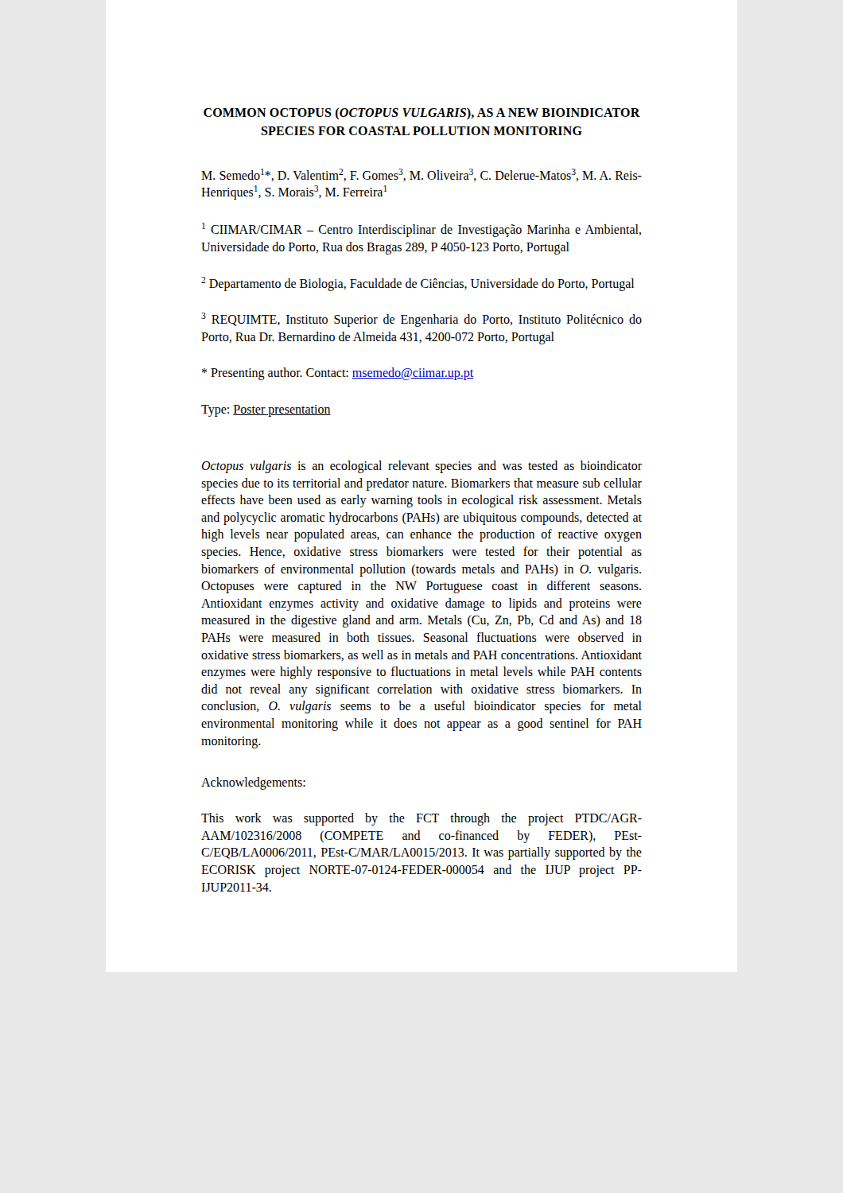Common Octopus (Octopus vulgaris), as a New Bioindicator Species for Coastal Pollution Monitoring
M. Semedo1*, D. Valentim2, F. Gomes3, M. Oliveira3, C. Delerue-Matos3, M. A. Reis-Henriques1, S. Morais3, M. Ferreira1
1 CIIMAR/CIMAR – Centro Interdisciplinar de Investigação Marinha e Ambiental, Universidade do Porto, Rua dos Bragas 289, P 4050-123 Porto, Portugal
2 Departamento de Biologia, Faculdade de Ciências, Universidade do Porto, Portugal
3 REQUIMTE, Instituto Superior de Engenharia do Porto, Instituto Politécnico do Porto, Rua Dr. Bernardino de Almeida 431, 4200-072 Porto, Portugal
* Presenting author. Contact: msemedo@ciimar.up.pt
Type: Poster presentation
Octopus vulgaris is an ecological relevant species and was tested as bioindicator species due to its territorial and predator nature. Biomarkers that measure sub cellular effects have been used as early warning tools in ecological risk assessment. Metals and polycyclic aromatic hydrocarbons (PAHs) are ubiquitous compounds, detected at high levels near populated areas, can enhance the production of reactive oxygen species. Hence, oxidative stress biomarkers were tested for their potential as biomarkers of environmental pollution (towards metals and PAHs) in O. vulgaris. Octopuses were captured in the NW Portuguese coast in different seasons. Antioxidant enzymes activity and oxidative damage to lipids and proteins were measured in the digestive gland and arm. Metals (Cu, Zn, Pb, Cd and As) and 18 PAHs were measured in both tissues. Seasonal fluctuations were observed in oxidative stress biomarkers, as well as in metals and PAH concentrations. Antioxidant enzymes were highly responsive to fluctuations in metal levels while PAH contents did not reveal any significant correlation with oxidative stress biomarkers. In conclusion, O. vulgaris seems to be a useful bioindicator species for metal environmental monitoring while it does not appear as a good sentinel for PAH monitoring.
Acknowledgements:
This work was supported by the FCT through the project PTDC/AGR-AAM/102316/2008 (COMPETE and co-financed by FEDER), PEst-C/EQB/LA0006/2011, PEst-C/MAR/LA0015/2013. It was partially supported by the ECORISK project NORTE-07-0124-FEDER-000054 and the IJUP project PP-IJUP2011-34.